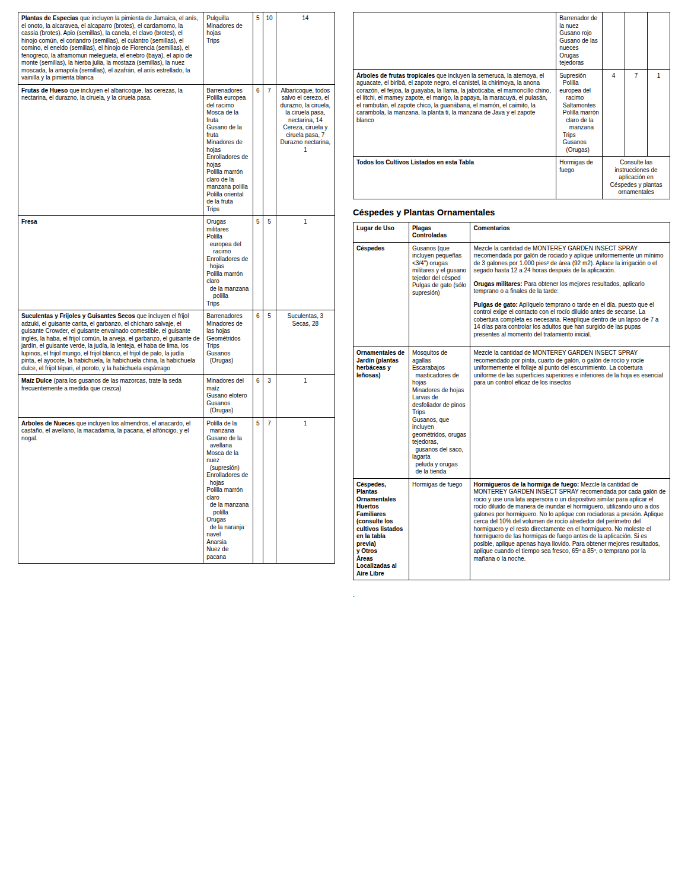| Plantas de Especias que incluyen la pimienta de Jamaica, el anís, el onoto, la alcaravea, el alcaparro (brotes), el cardamomo, la cassia (brotes). Apio (semillas), la canela, el clavo (brotes), el hinojo común, el coriandro (semillas), el culantro (semillas), el comino, el eneldo (semillas), el hinojo de Florencia (semillas), el fenogreco, la aframomun melegueta, el enebro (baya), el apio de monte (semillas), la hierba julia, la mostaza (semillas), la nuez moscada, la amapola (semillas), el azafrán, el anís estrellado, la vainilla y la pimienta blanca | Pulguilla Minadores de hojas Trips | 5 | 10 | 14 |
| Frutas de Hueso que incluyen el albaricoque, las cerezas, la nectarina, el durazno, la ciruela, y la ciruela pasa. | Barrenadores Polilla europea del racimo Mosca de la fruta Gusano de la fruta Minadores de hojas Enrolladores de hojas Polilla marrón claro de la manzana polilla Polilla oriental de la fruta Trips | 6 | 7 | Albaricoque, todos salvo el cerezo, el durazno, la ciruela, la ciruela pasa, nectarina, 14 Cereza, ciruela y ciruela pasa, 7 Durazno nectarina, 1 |
| Fresa | Orugas militares Polilla europea del racimo Enrolladores de hojas Polilla marrón claro de la manzana polilla Trips | 5 | 5 | 1 |
| Suculentas y Frijoles y Guisantes Secos que incluyen el frijol adzuki, el guisante carita, el garbanzo, el chícharo salvaje, el guisante Crowder, el guisante envainado comestible, el guisante inglés, la haba, el frijol común, la arveja, el garbanzo, el guisante de jardín, el guisante verde, la judía, la lenteja, el haba de lima, los lupinos, el frijol mungo, el frijol blanco, el frijol de palo, la judía pinta, el ayocote, la habichuela, la habichuela china, la habichuela dulce, el frijol tépari, el poroto, y la habichuela espárrago | Barrenadores Minadores de las hojas Geométridos Trips Gusanos (Orugas) | 6 | 5 | Suculentas, 3 Secas, 28 |
| Maíz Dulce (para los gusanos de las mazorcas, trate la seda frecuentemente a medida que crezca) | Minadores del maíz Gusano elotero Gusanos (Orugas) | 6 | 3 | 1 |
| Arboles de Nueces que incluyen los almendros, el anacardo, el castaño, el avellano, la macadamia, la pacana, el alfóncigo, y el nogal. | Polilla de la manzana Gusano de la avellana Mosca de la nuez (supresión) Enrolladores de hojas Polilla marrón claro de la manzana polilla Orugas de la naranja navel Anarsia Nuez de pacana | 5 | 7 | 1 |
| | Barrenador de la nuez Gusano rojo Gusano de las nueces Orugas tejedoras | | | |
| Árboles de frutas tropicales que incluyen la semeruca, la atemoya, el aguacate, el biribá, el zapote negro, el canistel, la chirimoya, la anona corazón, el feijoa, la guayaba, la llama, la jaboticaba, el mamoncillo chino, el litchi, el mamey zapote, el mango, la papaya, la maracuyá, el pulasán, el rambután, el zapote chico, la guanábana, el mamón, el caimito, la carambola, la manzana, la planta ti, la manzana de Java y el zapote blanco | Supresión Polilla europea del racimo Saltamontes Polilla marrón claro de la manzana Trips Gusanos (Orugas) | 4 | 7 | 1 |
| Todos los Cultivos Listados en esta Tabla | Hormigas de fuego | Consulte las instrucciones de aplicación en Céspedes y plantas ornamentales |
Céspedes y Plantas Ornamentales
| Lugar de Uso | Plagas Controladas | Comentarios |
| --- | --- | --- |
| Céspedes | Gusanos (que incluyen pequeñas <3/4") orugas militares y el gusano tejedor del césped Pulgas de gato (sólo supresión) | Mezcle la cantidad de MONTEREY GARDEN INSECT SPRAY rrecomendada por galón de rociado y aplique uniformemente un mínimo de 3 galones por 1.000 pies² de área (92 m2). Aplace la irrigación o el segado hasta 12 a 24 horas después de la aplicación. Orugas militares: Para obtener los mejores resultados, aplicarlo temprano o a finales de la tarde: Pulgas de gato: Aplíquelo temprano o tarde en el día, puesto que el control exige el contacto con el rocío diluido antes de secarse. La cobertura completa es necesaria. Reaplique dentro de un lapso de 7 a 14 días para controlar los adultos que han surgido de las pupas presentes al momento del tratamiento inicial. |
| Ornamentales de Jardín (plantas herbáceas y leñosas) | Mosquitos de agallas Escarabajos masticadores de hojas Minadores de hojas Larvas de desfoliador de pinos Trips Gusanos, que incluyen geométridos, orugas tejedoras, gusanos del saco, lagarta peluda y orugas de la tienda | Mezcle la cantidad de MONTEREY GARDEN INSECT SPRAY recomendado por pinta, cuarto de galón, o galón de rocío y rocíe uniformemente el follaje al punto del escurrimiento. La cobertura uniforme de las superficies superiores e inferiores de la hoja es esencial para un control eficaz de los insectos |
| Céspedes, Plantas Ornamentales Huertos Familiares (consulte los cultivos listados en la tabla previa) y Otros Áreas Localizadas al Aire Libre | Hormigas de fuego | Hormigueros de la hormiga de fuego: Mezcle la cantidad de MONTEREY GARDEN INSECT SPRAY recomendada por cada galón de rocio y use una lata aspersora o un dispositivo similar para aplicar el rocío diluido de manera de inundar el hormiguero, utilizando uno a dos galones por hormiguero. No lo aplique con rociadoras a presión. Aplique cerca del 10% del volumen de rocío alrededor del perímetro del hormiguero y el resto directamente en el hormiguero. No moleste el hormiguero de las hormigas de fuego antes de la aplicación. Si es posible, aplique apenas haya llovido. Para obtener mejores resultados, aplique cuando el tiempo sea fresco, 65º a 85º, o temprano por la mañana o la noche. |
.